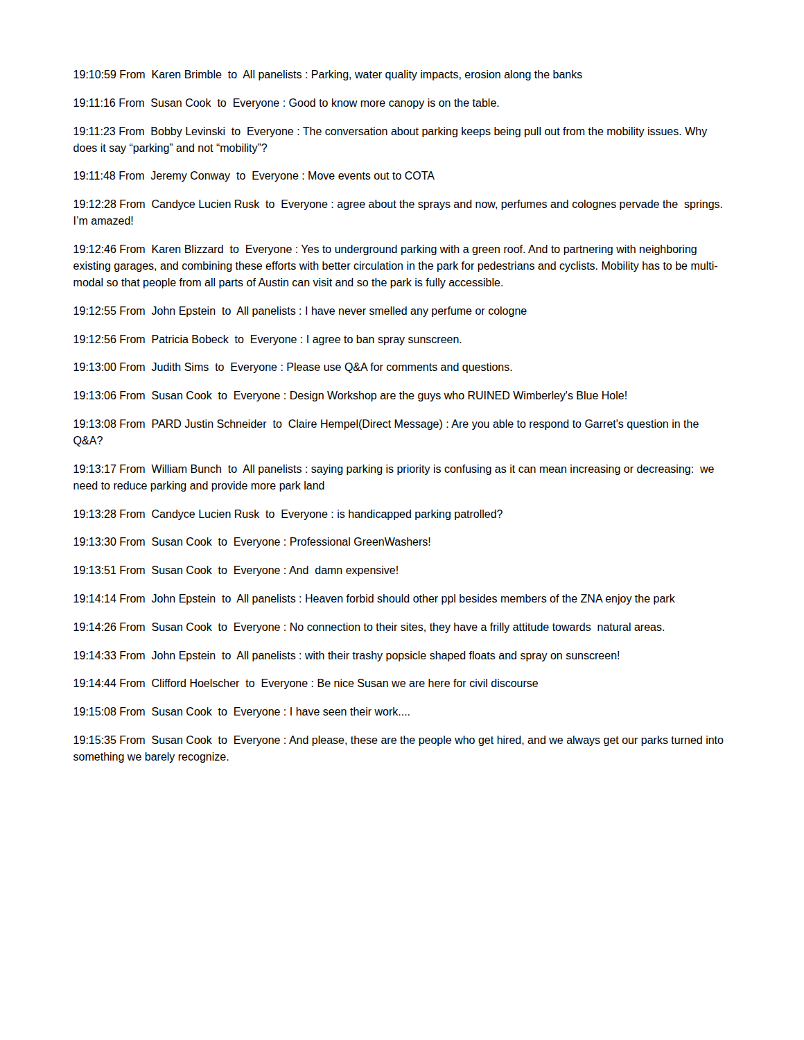19:10:59 From Karen Brimble to All panelists : Parking, water quality impacts, erosion along the banks
19:11:16 From Susan Cook to Everyone : Good to know more canopy is on the table.
19:11:23 From Bobby Levinski to Everyone : The conversation about parking keeps being pull out from the mobility issues. Why does it say “parking” and not “mobility”?
19:11:48 From Jeremy Conway to Everyone : Move events out to COTA
19:12:28 From Candyce Lucien Rusk to Everyone : agree about the sprays and now, perfumes and colognes pervade the springs. I’m amazed!
19:12:46 From Karen Blizzard to Everyone : Yes to underground parking with a green roof. And to partnering with neighboring existing garages, and combining these efforts with better circulation in the park for pedestrians and cyclists. Mobility has to be multi-modal so that people from all parts of Austin can visit and so the park is fully accessible.
19:12:55 From John Epstein to All panelists : I have never smelled any perfume or cologne
19:12:56 From Patricia Bobeck to Everyone : I agree to ban spray sunscreen.
19:13:00 From Judith Sims to Everyone : Please use Q&A for comments and questions.
19:13:06 From Susan Cook to Everyone : Design Workshop are the guys who RUINED Wimberley's Blue Hole!
19:13:08 From PARD Justin Schneider to Claire Hempel(Direct Message) : Are you able to respond to Garret's question in the Q&A?
19:13:17 From William Bunch to All panelists : saying parking is priority is confusing as it can mean increasing or decreasing: we need to reduce parking and provide more park land
19:13:28 From Candyce Lucien Rusk to Everyone : is handicapped parking patrolled?
19:13:30 From Susan Cook to Everyone : Professional GreenWashers!
19:13:51 From Susan Cook to Everyone : And damn expensive!
19:14:14 From John Epstein to All panelists : Heaven forbid should other ppl besides members of the ZNA enjoy the park
19:14:26 From Susan Cook to Everyone : No connection to their sites, they have a frilly attitude towards natural areas.
19:14:33 From John Epstein to All panelists : with their trashy popsicle shaped floats and spray on sunscreen!
19:14:44 From Clifford Hoelscher to Everyone : Be nice Susan we are here for civil discourse
19:15:08 From Susan Cook to Everyone : I have seen their work....
19:15:35 From Susan Cook to Everyone : And please, these are the people who get hired, and we always get our parks turned into something we barely recognize.